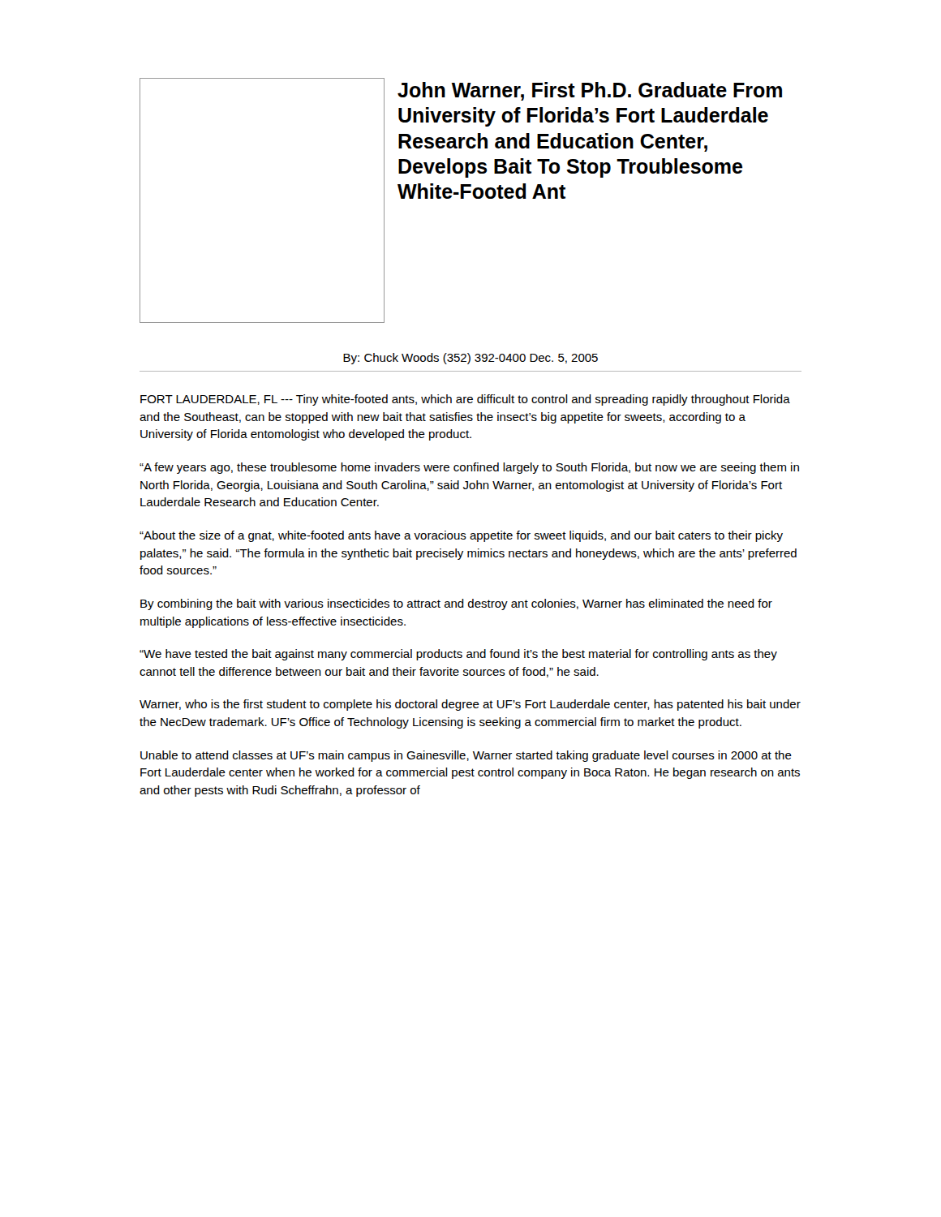John Warner, First Ph.D. Graduate From University of Florida’s Fort Lauderdale Research and Education Center, Develops Bait To Stop Troublesome White-Footed Ant
By: Chuck Woods (352) 392-0400 Dec. 5, 2005
FORT LAUDERDALE, FL --- Tiny white-footed ants, which are difficult to control and spreading rapidly throughout Florida and the Southeast, can be stopped with new bait that satisfies the insect’s big appetite for sweets, according to a University of Florida entomologist who developed the product.
“A few years ago, these troublesome home invaders were confined largely to South Florida, but now we are seeing them in North Florida, Georgia, Louisiana and South Carolina,” said John Warner, an entomologist at University of Florida’s Fort Lauderdale Research and Education Center.
“About the size of a gnat, white-footed ants have a voracious appetite for sweet liquids, and our bait caters to their picky palates,” he said. “The formula in the synthetic bait precisely mimics nectars and honeydews, which are the ants’ preferred food sources.”
By combining the bait with various insecticides to attract and destroy ant colonies, Warner has eliminated the need for multiple applications of less-effective insecticides.
“We have tested the bait against many commercial products and found it’s the best material for controlling ants as they cannot tell the difference between our bait and their favorite sources of food,” he said.
Warner, who is the first student to complete his doctoral degree at UF’s Fort Lauderdale center, has patented his bait under the NecDew trademark. UF’s Office of Technology Licensing is seeking a commercial firm to market the product.
Unable to attend classes at UF’s main campus in Gainesville, Warner started taking graduate level courses in 2000 at the Fort Lauderdale center when he worked for a commercial pest control company in Boca Raton. He began research on ants and other pests with Rudi Scheffrahn, a professor of